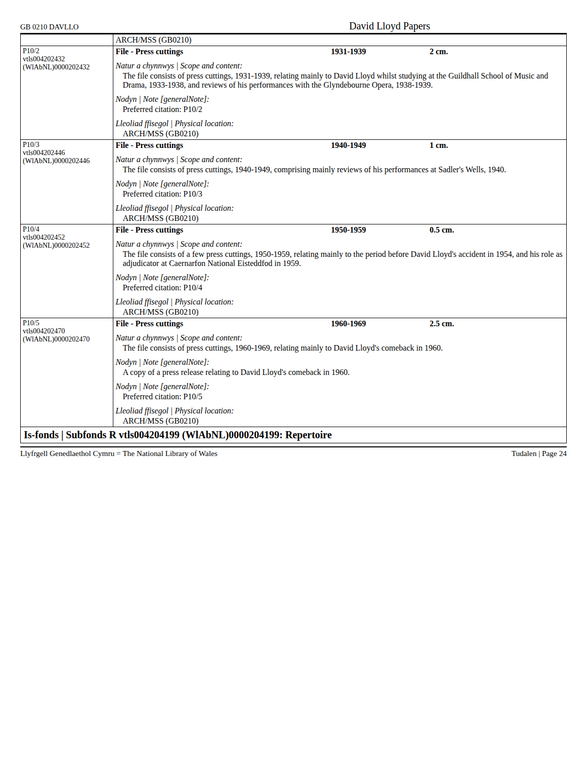GB 0210 DAVLLO
David Lloyd Papers
| | ARCH/MSS (GB0210) |
| P10/2 vtls004202432 (WlAbNL)0000202432 | File - Press cuttings 1931-1939 2 cm. Natur a chynnwys / Scope and content: The file consists of press cuttings, 1931-1939, relating mainly to David Lloyd whilst studying at the Guildhall School of Music and Drama, 1933-1938, and reviews of his performances with the Glyndebourne Opera, 1938-1939. Nodyn / Note [generalNote]: Preferred citation: P10/2 Lleoliad ffisegol / Physical location: ARCH/MSS (GB0210) |
| P10/3 vtls004202446 (WlAbNL)0000202446 | File - Press cuttings 1940-1949 1 cm. Natur a chynnwys / Scope and content: The file consists of press cuttings, 1940-1949, comprising mainly reviews of his performances at Sadler's Wells, 1940. Nodyn / Note [generalNote]: Preferred citation: P10/3 Lleoliad ffisegol / Physical location: ARCH/MSS (GB0210) |
| P10/4 vtls004202452 (WlAbNL)0000202452 | File - Press cuttings 1950-1959 0.5 cm. Natur a chynnwys / Scope and content: The file consists of a few press cuttings, 1950-1959, relating mainly to the period before David Lloyd's accident in 1954, and his role as adjudicator at Caernarfon National Eisteddfod in 1959. Nodyn / Note [generalNote]: Preferred citation: P10/4 Lleoliad ffisegol / Physical location: ARCH/MSS (GB0210) |
| P10/5 vtls004202470 (WlAbNL)0000202470 | File - Press cuttings 1960-1969 2.5 cm. Natur a chynnwys / Scope and content: The file consists of press cuttings, 1960-1969, relating mainly to David Lloyd's comeback in 1960. Nodyn / Note [generalNote]: A copy of a press release relating to David Lloyd's comeback in 1960. Nodyn / Note [generalNote]: Preferred citation: P10/5 Lleoliad ffisegol / Physical location: ARCH/MSS (GB0210) |
Is-fonds | Subfonds R vtls004204199 (WlAbNL)0000204199: Repertoire
Llyfrgell Genedlaethol Cymru = The National Library of Wales
Tudalen | Page 24